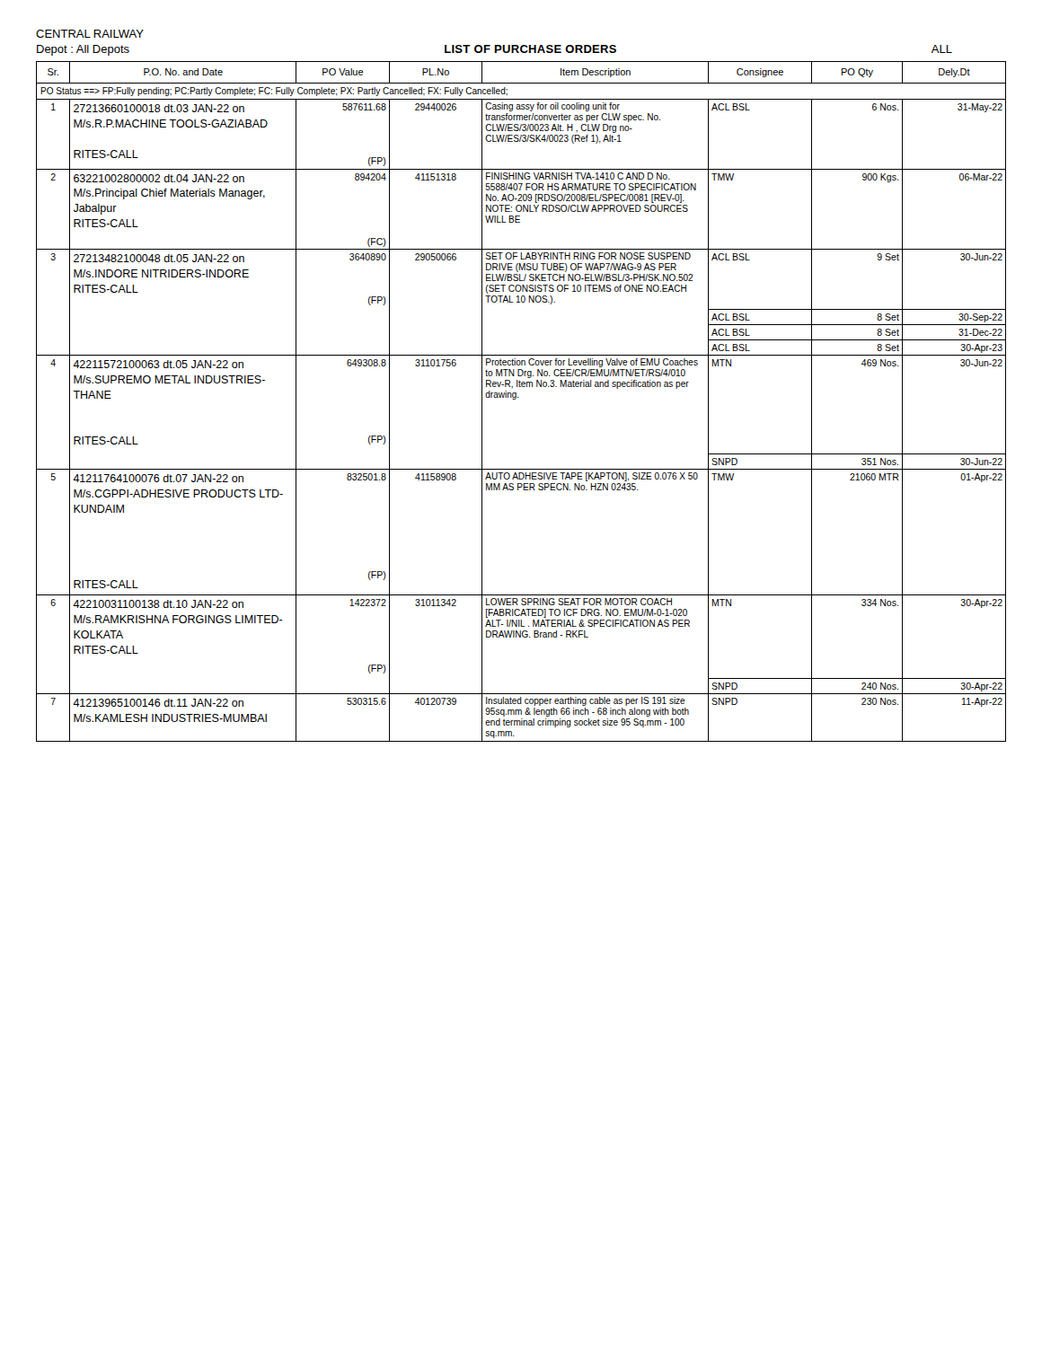CENTRAL RAILWAY
Depot : All Depots
LIST OF PURCHASE ORDERS
ALL
| Sr. | P.O. No. and Date | PO Value | PL.No | Item Description | Consignee | PO Qty | Dely.Dt |
| --- | --- | --- | --- | --- | --- | --- | --- |
| PO Status ==> FP:Fully pending; PC:Partly Complete; FC: Fully Complete; PX: Partly Cancelled; FX: Fully Cancelled; |
| 1 | 27213660100018 dt.03 JAN-22 on M/s.R.P.MACHINE TOOLS-GAZIABAD RITES-CALL | 587611.68 (FP) | 29440026 | Casing assy for oil cooling unit for transformer/converter as per CLW spec. No. CLW/ES/3/0023 Alt. H , CLW Drg no-CLW/ES/3/SK4/0023 (Ref 1), Alt-1 | ACL BSL | 6 Nos. | 31-May-22 |
| 2 | 63221002800002 dt.04 JAN-22 on M/s.Principal Chief Materials Manager, Jabalpur RITES-CALL | 894204 (FC) | 41151318 | FINISHING VARNISH TVA-1410 C AND D No. 5588/407 FOR HS ARMATURE TO SPECIFICATION No. AO-209 [RDSO/2008/EL/SPEC/0081 [REV-0]. NOTE: ONLY RDSO/CLW APPROVED SOURCES WILL BE | TMW | 900 Kgs. | 06-Mar-22 |
| 3 | 27213482100048 dt.05 JAN-22 on M/s.INDORE NITRIDERS-INDORE RITES-CALL | 3640890 (FP) | 29050066 | SET OF LABYRINTH RING FOR NOSE SUSPEND DRIVE (MSU TUBE) OF WAP7/WAG-9 AS PER ELW/BSL/ SKETCH NO-ELW/BSL/3-PH/SK.NO.502 (SET CONSISTS OF 10 ITEMS of ONE NO.EACH TOTAL 10 NOS.). | / ACL BSL / / ACL BSL / / ACL BSL / / ACL BSL / | / 9 Set / / 8 Set / / 8 Set / / 8 Set / | / 30-Jun-22 / / 30-Sep-22 / / 31-Dec-22 / / 30-Apr-23 / |
| 4 | 42211572100063 dt.05 JAN-22 on M/s.SUPREMO METAL INDUSTRIES-THANE RITES-CALL | 649308.8 (FP) | 31101756 | Protection Cover for Levelling Valve of EMU Coaches to MTN Drg. No. CEE/CR/EMU/MTN/ET/RS/4/010 Rev-R, Item No.3. Material and specification as per drawing. | / MTN / / SNPD / | / 469 Nos. / / 351 Nos. / | / 30-Jun-22 / / 30-Jun-22 / |
| 5 | 41211764100076 dt.07 JAN-22 on M/s.CGPPI-ADHESIVE PRODUCTS LTD-KUNDAIM RITES-CALL | 832501.8 (FP) | 41158908 | AUTO ADHESIVE TAPE [KAPTON], SIZE 0.076 X 50 MM AS PER SPECN. No. HZN 02435. | TMW | 21060 MTR | 01-Apr-22 |
| 6 | 42210031100138 dt.10 JAN-22 on M/s.RAMKRISHNA FORGINGS LIMITED-KOLKATA RITES-CALL | 1422372 (FP) | 31011342 | LOWER SPRING SEAT FOR MOTOR COACH [FABRICATED] TO ICF DRG. NO. EMU/M-0-1-020 ALT- I/NIL . MATERIAL & SPECIFICATION AS PER DRAWING. Brand - RKFL | / MTN / / SNPD / | / 334 Nos. / / 240 Nos. / | / 30-Apr-22 / / 30-Apr-22 / |
| 7 | 41213965100146 dt.11 JAN-22 on M/s.KAMLESH INDUSTRIES-MUMBAI | 530315.6 | 40120739 | Insulated copper earthing cable as per IS 191 size 95sq.mm & length 66 inch - 68 inch along with both end terminal crimping socket size 95 Sq.mm - 100 sq.mm. | SNPD | 230 Nos. | 11-Apr-22 |